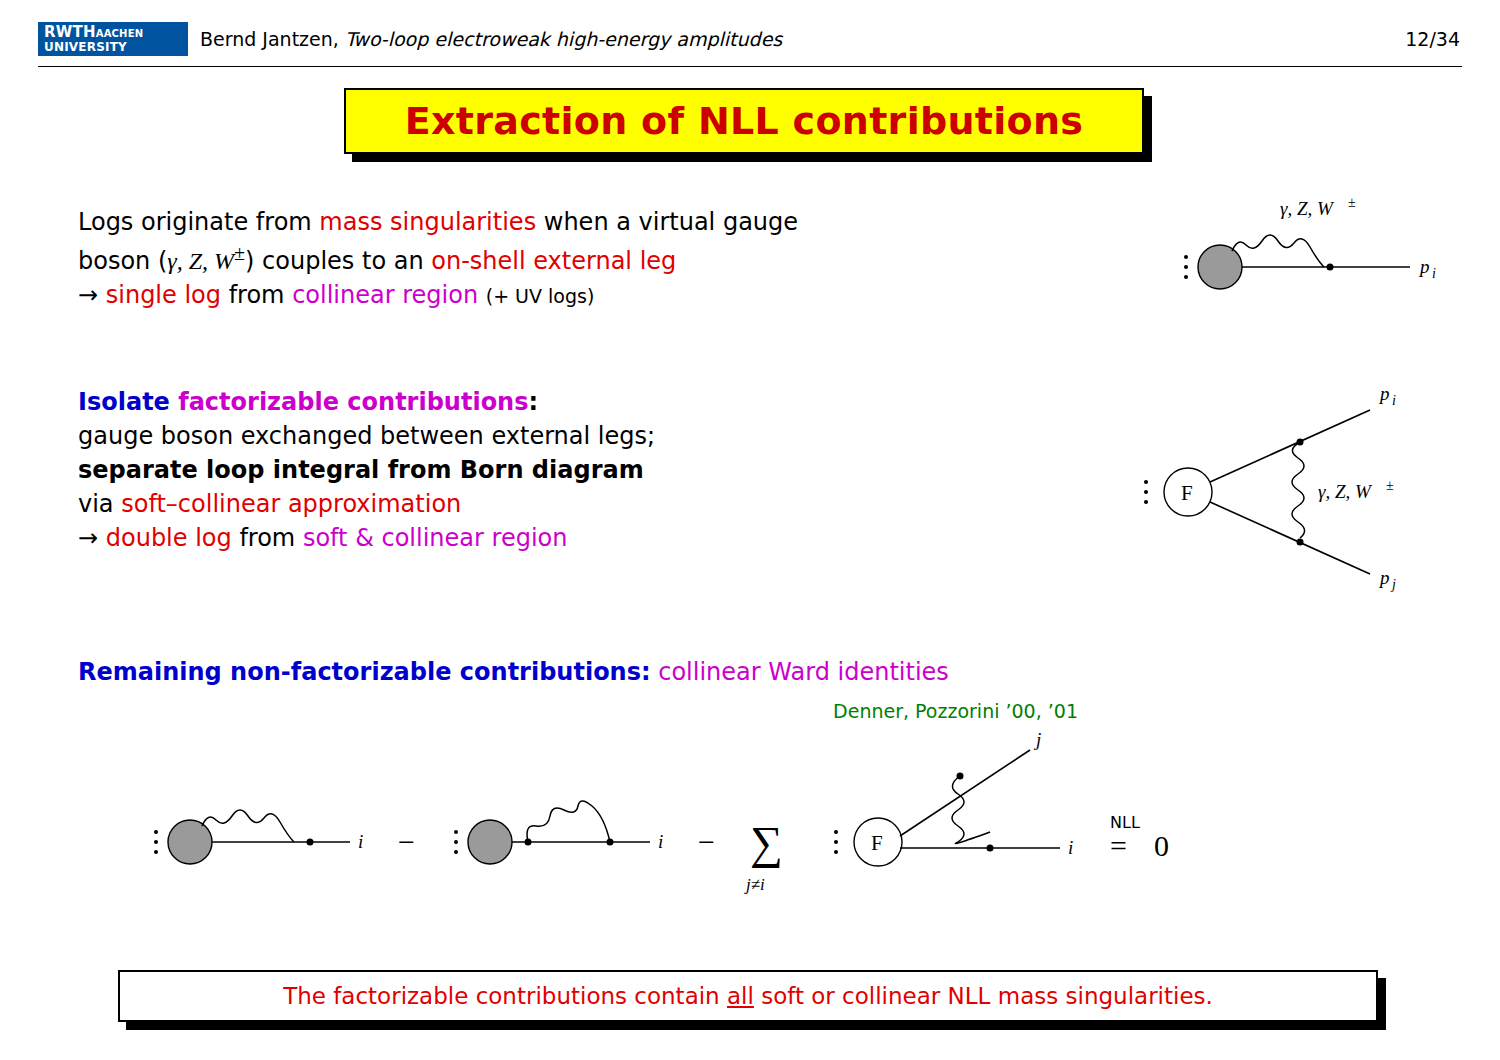RWTHAACHEN UNIVERSITY
Bernd Jantzen, Two-loop electroweak high-energy amplitudes
12/34
Extraction of NLL contributions
Logs originate from mass singularities when a virtual gauge
boson (γ, Z, W±) couples to an on-shell external leg
→ single log from collinear region (+ UV logs)
Isolate factorizable contributions:
gauge boson exchanged between external legs;
separate loop integral from Born diagram
via soft–collinear approximation
→ double log from soft & collinear region
Remaining non-factorizable contributions: collinear Ward identities
Denner, Pozzorini ’00, ’01
The factorizable contributions contain all soft or collinear NLL mass singularities.
p i γ, Z, W ± F p i p j γ, Z, W ± i − i − ∑ j≠i F i j NLL = 0